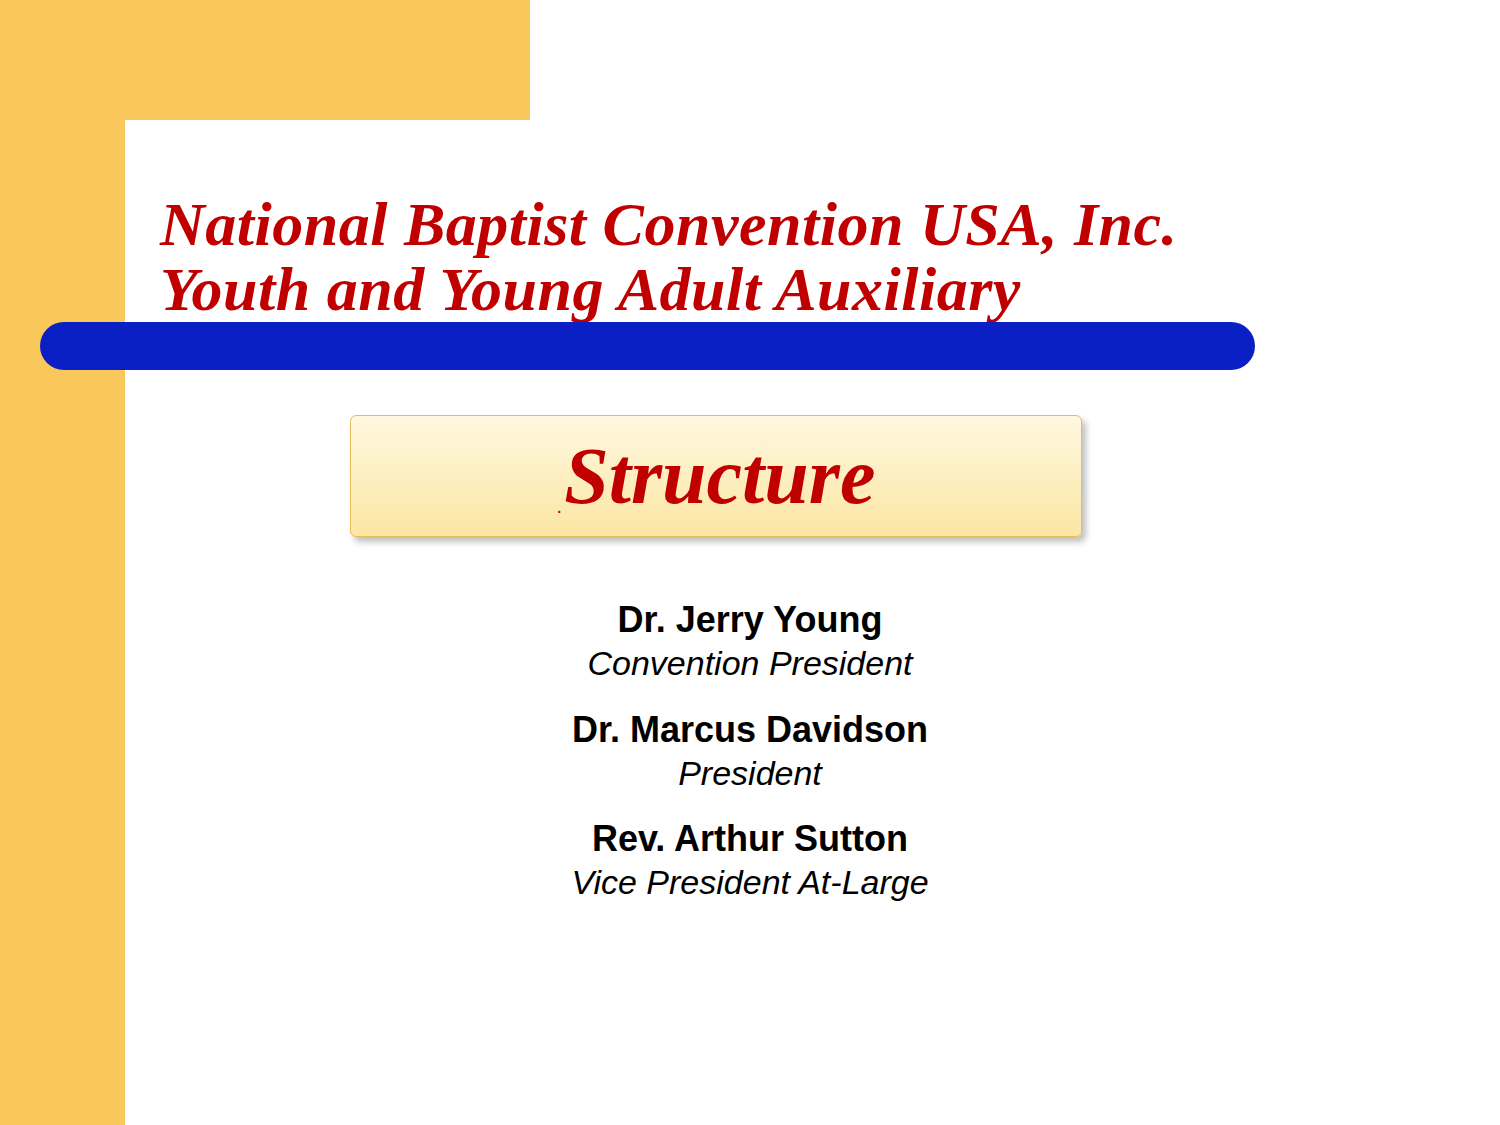National Baptist Convention USA, Inc.
Youth and Young Adult Auxiliary
. Structure
Dr. Jerry Young
Convention President
Dr. Marcus Davidson
President
Rev. Arthur Sutton
Vice President At-Large